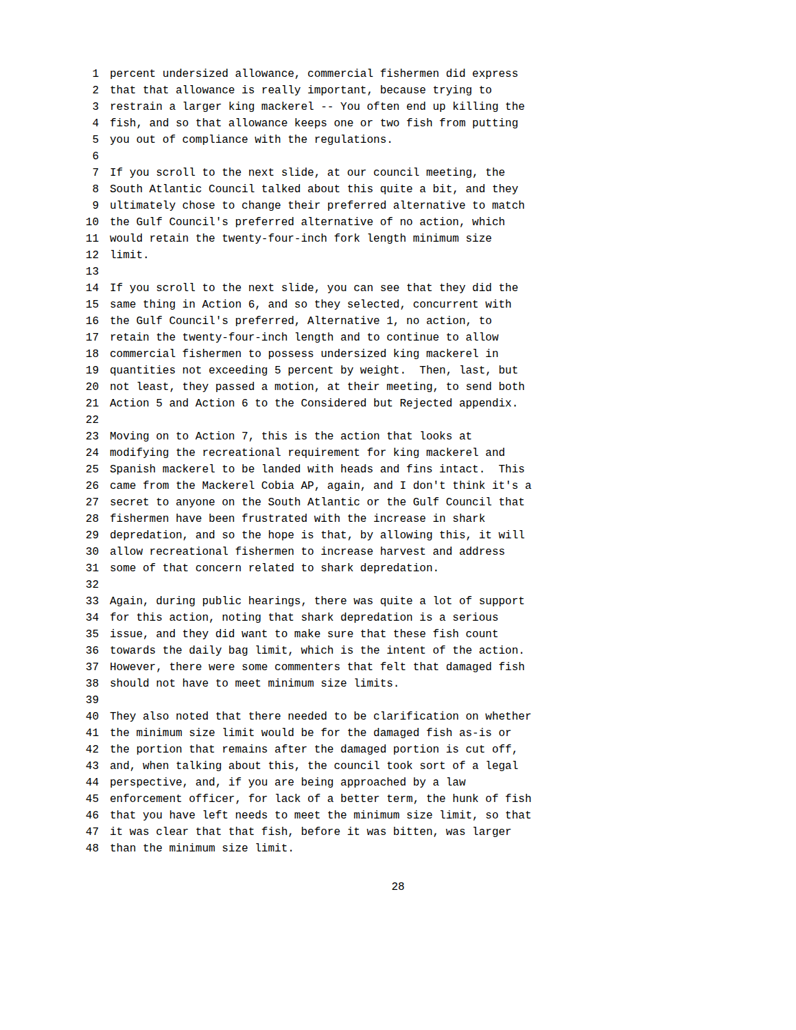1 percent undersized allowance, commercial fishermen did express
2 that that allowance is really important, because trying to
3 restrain a larger king mackerel -- You often end up killing the
4 fish, and so that allowance keeps one or two fish from putting
5 you out of compliance with the regulations.
6
7 If you scroll to the next slide, at our council meeting, the
8 South Atlantic Council talked about this quite a bit, and they
9 ultimately chose to change their preferred alternative to match
10 the Gulf Council's preferred alternative of no action, which
11 would retain the twenty-four-inch fork length minimum size
12 limit.
13
14 If you scroll to the next slide, you can see that they did the
15 same thing in Action 6, and so they selected, concurrent with
16 the Gulf Council's preferred, Alternative 1, no action, to
17 retain the twenty-four-inch length and to continue to allow
18 commercial fishermen to possess undersized king mackerel in
19 quantities not exceeding 5 percent by weight. Then, last, but
20 not least, they passed a motion, at their meeting, to send both
21 Action 5 and Action 6 to the Considered but Rejected appendix.
22
23 Moving on to Action 7, this is the action that looks at
24 modifying the recreational requirement for king mackerel and
25 Spanish mackerel to be landed with heads and fins intact. This
26 came from the Mackerel Cobia AP, again, and I don't think it's a
27 secret to anyone on the South Atlantic or the Gulf Council that
28 fishermen have been frustrated with the increase in shark
29 depredation, and so the hope is that, by allowing this, it will
30 allow recreational fishermen to increase harvest and address
31 some of that concern related to shark depredation.
32
33 Again, during public hearings, there was quite a lot of support
34 for this action, noting that shark depredation is a serious
35 issue, and they did want to make sure that these fish count
36 towards the daily bag limit, which is the intent of the action.
37 However, there were some commenters that felt that damaged fish
38 should not have to meet minimum size limits.
39
40 They also noted that there needed to be clarification on whether
41 the minimum size limit would be for the damaged fish as-is or
42 the portion that remains after the damaged portion is cut off,
43 and, when talking about this, the council took sort of a legal
44 perspective, and, if you are being approached by a law
45 enforcement officer, for lack of a better term, the hunk of fish
46 that you have left needs to meet the minimum size limit, so that
47 it was clear that that fish, before it was bitten, was larger
48 than the minimum size limit.
28